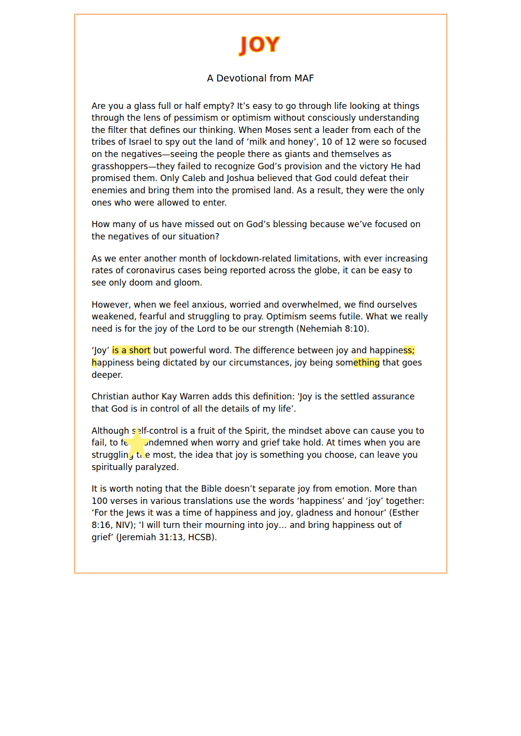JOY
A Devotional from MAF
Are you a glass full or half empty? It’s easy to go through life looking at things through the lens of pessimism or optimism without consciously understanding the filter that defines our thinking. When Moses sent a leader from each of the tribes of Israel to spy out the land of ‘milk and honey’, 10 of 12 were so focused on the negatives—seeing the people there as giants and themselves as grasshoppers—they failed to recognize God’s provision and the victory He had promised them. Only Caleb and Joshua believed that God could defeat their enemies and bring them into the promised land. As a result, they were the only ones who were allowed to enter.
How many of us have missed out on God’s blessing because we’ve focused on the negatives of our situation?
As we enter another month of lockdown-related limitations, with ever increasing rates of coronavirus cases being reported across the globe, it can be easy to see only doom and gloom.
However, when we feel anxious, worried and overwhelmed, we find ourselves weakened, fearful and struggling to pray. Optimism seems futile. What we really need is for the joy of the Lord to be our strength (Nehemiah 8:10).
‘Joy’ is a short but powerful word. The difference between joy and happiness; happiness being dictated by our circumstances, joy being something that goes deeper.
Christian author Kay Warren adds this definition: 'Joy is the settled assurance that God is in control of all the details of my life’.
Although self-control is a fruit of the Spirit, the mindset above can cause you to fail, to feel condemned when worry and grief take hold. At times when you are struggling the most, the idea that joy is something you choose, can leave you spiritually paralyzed.
It is worth noting that the Bible doesn’t separate joy from emotion. More than 100 verses in various translations use the words ‘happiness’ and ‘joy’ together: ‘For the Jews it was a time of happiness and joy, gladness and honour’ (Esther 8:16, NIV); ‘I will turn their mourning into joy… and bring happiness out of
grief’ (Jeremiah 31:13, HCSB).